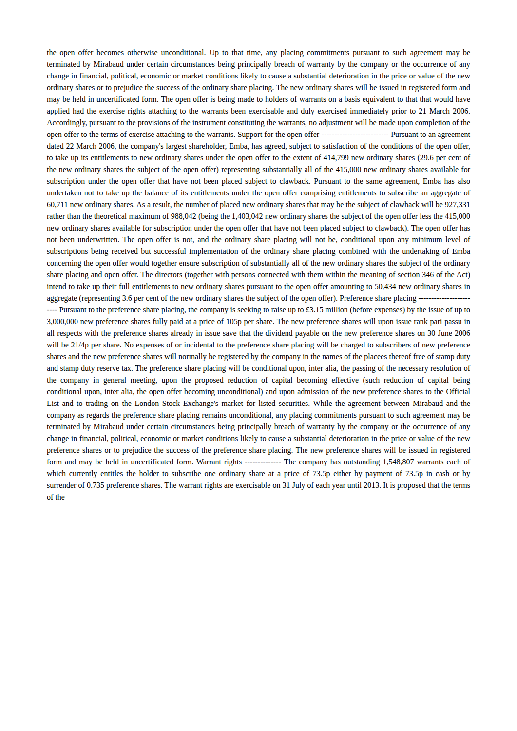the open offer becomes otherwise unconditional. Up to that time, any placing commitments pursuant to such agreement may be terminated by Mirabaud under certain circumstances being principally breach of warranty by the company or the occurrence of any change in financial, political, economic or market conditions likely to cause a substantial deterioration in the price or value of the new ordinary shares or to prejudice the success of the ordinary share placing. The new ordinary shares will be issued in registered form and may be held in uncertificated form. The open offer is being made to holders of warrants on a basis equivalent to that that would have applied had the exercise rights attaching to the warrants been exercisable and duly exercised immediately prior to 21 March 2006. Accordingly, pursuant to the provisions of the instrument constituting the warrants, no adjustment will be made upon completion of the open offer to the terms of exercise attaching to the warrants. Support for the open offer -------------------------- Pursuant to an agreement dated 22 March 2006, the company's largest shareholder, Emba, has agreed, subject to satisfaction of the conditions of the open offer, to take up its entitlements to new ordinary shares under the open offer to the extent of 414,799 new ordinary shares (29.6 per cent of the new ordinary shares the subject of the open offer) representing substantially all of the 415,000 new ordinary shares available for subscription under the open offer that have not been placed subject to clawback. Pursuant to the same agreement, Emba has also undertaken not to take up the balance of its entitlements under the open offer comprising entitlements to subscribe an aggregate of 60,711 new ordinary shares. As a result, the number of placed new ordinary shares that may be the subject of clawback will be 927,331 rather than the theoretical maximum of 988,042 (being the 1,403,042 new ordinary shares the subject of the open offer less the 415,000 new ordinary shares available for subscription under the open offer that have not been placed subject to clawback). The open offer has not been underwritten. The open offer is not, and the ordinary share placing will not be, conditional upon any minimum level of subscriptions being received but successful implementation of the ordinary share placing combined with the undertaking of Emba concerning the open offer would together ensure subscription of substantially all of the new ordinary shares the subject of the ordinary share placing and open offer. The directors (together with persons connected with them within the meaning of section 346 of the Act) intend to take up their full entitlements to new ordinary shares pursuant to the open offer amounting to 50,434 new ordinary shares in aggregate (representing 3.6 per cent of the new ordinary shares the subject of the open offer). Preference share placing ------------------------ Pursuant to the preference share placing, the company is seeking to raise up to £3.15 million (before expenses) by the issue of up to 3,000,000 new preference shares fully paid at a price of 105p per share. The new preference shares will upon issue rank pari passu in all respects with the preference shares already in issue save that the dividend payable on the new preference shares on 30 June 2006 will be 21/4p per share. No expenses of or incidental to the preference share placing will be charged to subscribers of new preference shares and the new preference shares will normally be registered by the company in the names of the placees thereof free of stamp duty and stamp duty reserve tax. The preference share placing will be conditional upon, inter alia, the passing of the necessary resolution of the company in general meeting, upon the proposed reduction of capital becoming effective (such reduction of capital being conditional upon, inter alia, the open offer becoming unconditional) and upon admission of the new preference shares to the Official List and to trading on the London Stock Exchange's market for listed securities. While the agreement between Mirabaud and the company as regards the preference share placing remains unconditional, any placing commitments pursuant to such agreement may be terminated by Mirabaud under certain circumstances being principally breach of warranty by the company or the occurrence of any change in financial, political, economic or market conditions likely to cause a substantial deterioration in the price or value of the new preference shares or to prejudice the success of the preference share placing. The new preference shares will be issued in registered form and may be held in uncertificated form. Warrant rights -------------- The company has outstanding 1,548,807 warrants each of which currently entitles the holder to subscribe one ordinary share at a price of 73.5p either by payment of 73.5p in cash or by surrender of 0.735 preference shares. The warrant rights are exercisable on 31 July of each year until 2013. It is proposed that the terms of the